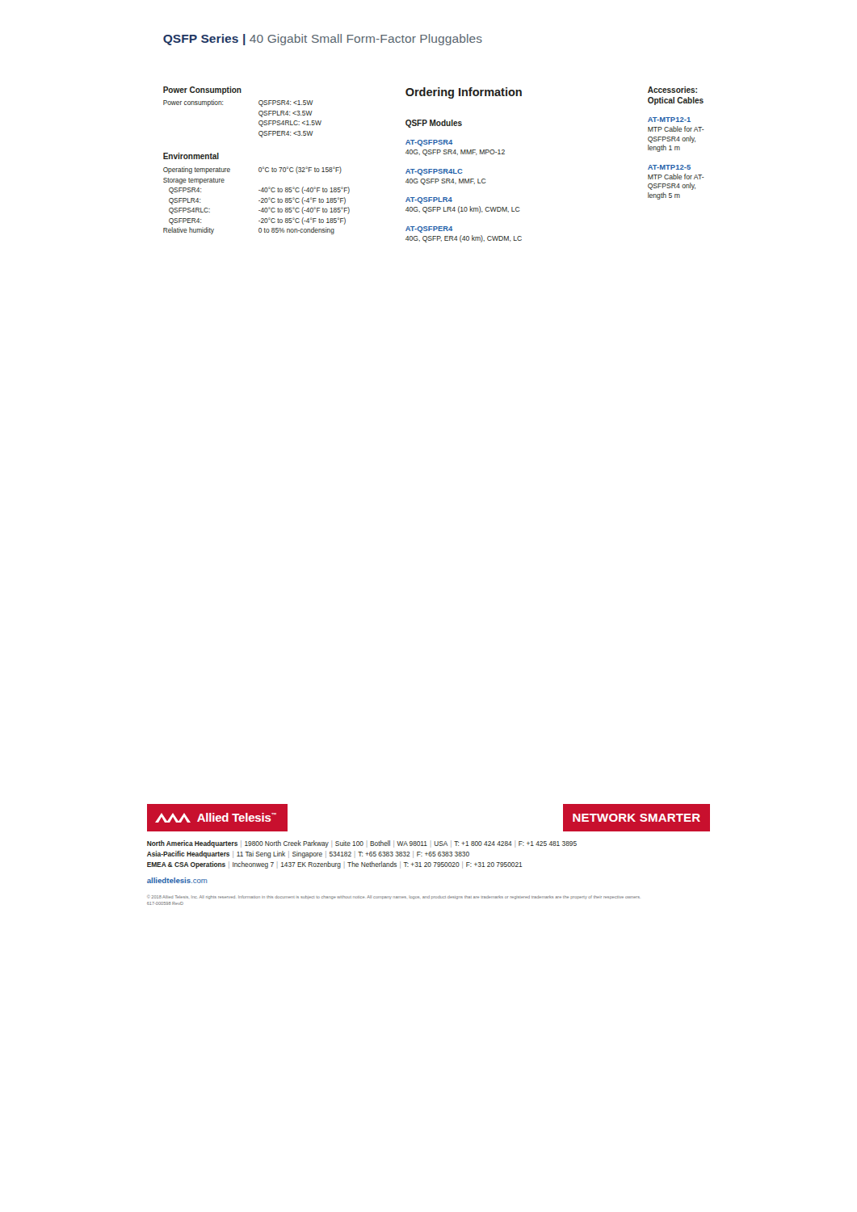QSFP Series | 40 Gigabit Small Form-Factor Pluggables
Power Consumption
| Power consumption: | QSFPSR4: <1.5W |
| | QSFPLR4: <3.5W |
| | QSFPS4RLC: <1.5W |
| | QSFPER4: <3.5W |
Environmental
| Operating temperature | 0°C to 70°C (32°F to 158°F) |
| Storage temperature | |
| QSFPSR4: | -40°C to 85°C (-40°F to 185°F) |
| QSFPLR4: | -20°C to 85°C (-4°F to 185°F) |
| QSFPS4RLC: | -40°C to 85°C (-40°F to 185°F) |
| QSFPER4: | -20°C to 85°C (-4°F to 185°F) |
| Relative humidity | 0 to 85% non-condensing |
Ordering Information
QSFP Modules
AT-QSFPSR4
40G, QSFP SR4, MMF, MPO-12
AT-QSFPSR4LC
40G QSFP SR4, MMF, LC
AT-QSFPLR4
40G, QSFP LR4 (10 km), CWDM, LC
AT-QSFPER4
40G, QSFP, ER4 (40 km), CWDM, LC
Accessories: Optical Cables
AT-MTP12-1
MTP Cable for AT-QSFPSR4 only, length 1 m
AT-MTP12-5
MTP Cable for AT-QSFPSR4 only, length 5 m
Allied Telesis™
NETWORK SMARTER
North America Headquarters|19800 North Creek Parkway|Suite 100|Bothell|WA 98011|USA|T: +1 800 424 4284|F: +1 425 481 3895
Asia-Pacific Headquarters|11 Tai Seng Link|Singapore|534182|T: +65 6383 3832|F: +65 6383 3830
EMEA & CSA Operations|Incheonweg 7|1437 EK Rozenburg|The Netherlands|T: +31 20 7950020|F: +31 20 7950021
alliedtelesis.com
© 2018 Allied Telesis, Inc. All rights reserved. Information in this document is subject to change without notice. All company names, logos, and product designs that are trademarks or registered trademarks are the property of their respective owners.
617-000598 RevD